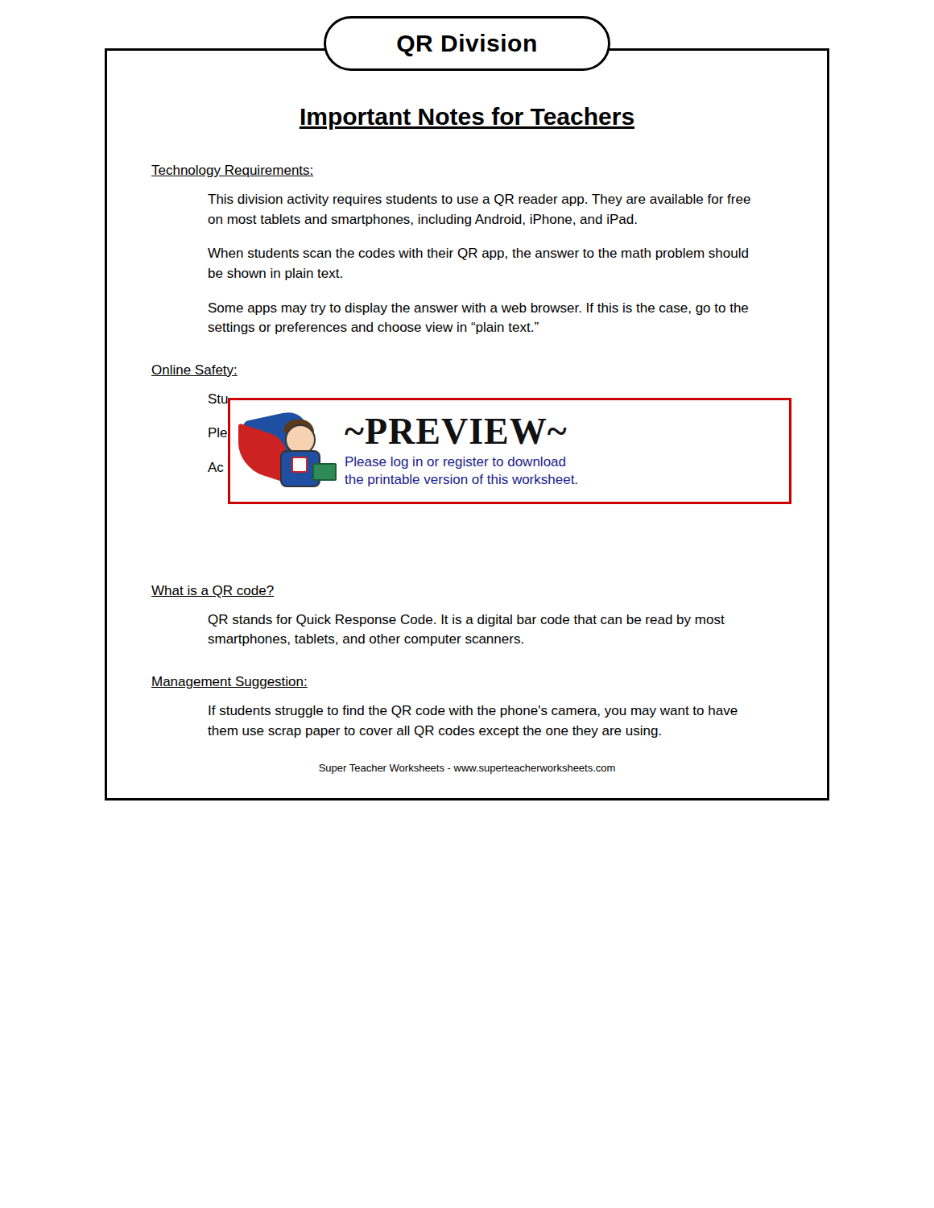QR Division
Important Notes for Teachers
Technology Requirements:
This division activity requires students to use a QR reader app. They are available for free on most tablets and smartphones, including Android, iPhone, and iPad.
When students scan the codes with their QR app, the answer to the math problem should be shown in plain text.
Some apps may try to display the answer with a web browser. If this is the case, go to the settings or preferences and choose view in “plain text.”
Online Safety:
Stu
Ple
Access to the internet is not required for this activity, only a QR-enabled device.
~PREVIEW~
Please log in or register to download
the printable version of this worksheet.
What is a QR code?
QR stands for Quick Response Code. It is a digital bar code that can be read by most smartphones, tablets, and other computer scanners.
Management Suggestion:
If students struggle to find the QR code with the phone's camera, you may want to have them use scrap paper to cover all QR codes except the one they are using.
Super Teacher Worksheets - www.superteacherworksheets.com